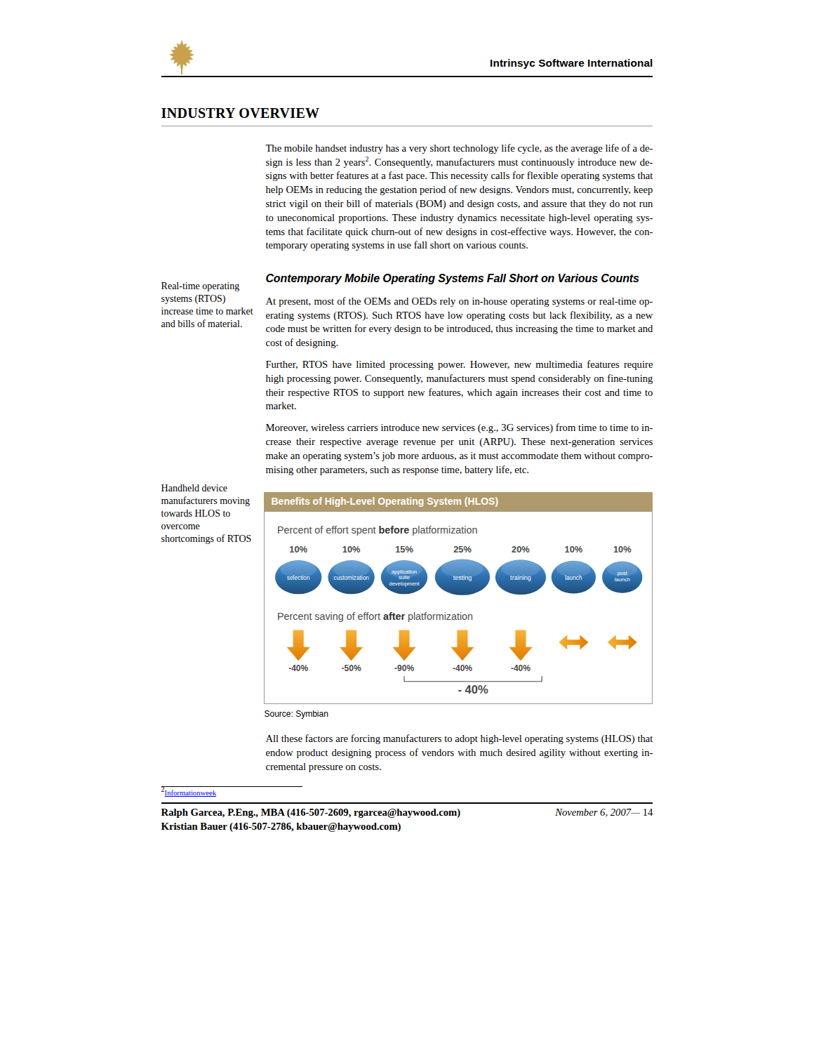Intrinsyc Software International
INDUSTRY OVERVIEW
Real-time operating systems (RTOS) increase time to market and bills of material.
Handheld device manufacturers moving towards HLOS to overcome shortcomings of RTOS
The mobile handset industry has a very short technology life cycle, as the average life of a design is less than 2 years2. Consequently, manufacturers must continuously introduce new designs with better features at a fast pace. This necessity calls for flexible operating systems that help OEMs in reducing the gestation period of new designs. Vendors must, concurrently, keep strict vigil on their bill of materials (BOM) and design costs, and assure that they do not run to uneconomical proportions. These industry dynamics necessitate high-level operating systems that facilitate quick churn-out of new designs in cost-effective ways. However, the contemporary operating systems in use fall short on various counts.
Contemporary Mobile Operating Systems Fall Short on Various Counts
At present, most of the OEMs and OEDs rely on in-house operating systems or real-time operating systems (RTOS). Such RTOS have low operating costs but lack flexibility, as a new code must be written for every design to be introduced, thus increasing the time to market and cost of designing.
Further, RTOS have limited processing power. However, new multimedia features require high processing power. Consequently, manufacturers must spend considerably on fine-tuning their respective RTOS to support new features, which again increases their cost and time to market.
Moreover, wireless carriers introduce new services (e.g., 3G services) from time to time to increase their respective average revenue per unit (ARPU). These next-generation services make an operating system’s job more arduous, as it must accommodate them without compromising other parameters, such as response time, battery life, etc.
Benefits of High-Level Operating System (HLOS)
Percent of effort spent before platformization 10% 10% 15% 25% 20% 10% 10% selection customization application suite development testing training launch post launch Percent saving of effort after platformization -40% -50% -90% -40% -40% - 40%
Source: Symbian
All these factors are forcing manufacturers to adopt high-level operating systems (HLOS) that endow product designing process of vendors with much desired agility without exerting incremental pressure on costs.
2Informationweek
Ralph Garcea, P.Eng., MBA (416-507-2609, rgarcea@haywood.com)
Kristian Bauer (416-507-2786, kbauer@haywood.com)
November 6, 2007— 14